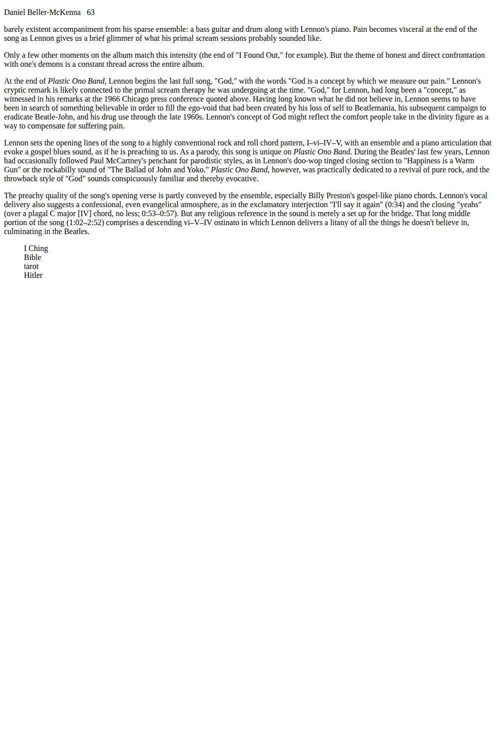Daniel Beller-Mc Kenna 63
barely existent accompaniment from his sparse ensemble: a bass guitar and drum along with Lennon's piano. Pain becomes visceral at the end of the song as Lennon gives us a brief glimmer of what his primal scream sessions probably sounded like.
Only a few other moments on the album match this intensity (the end of "I Found Out," for example). But the theme of honest and direct confrontation with one's demons is a constant thread across the entire album.
At the end of Plastic Ono Band, Lennon begins the last full song, "God," with the words "God is a concept by which we measure our pain." Lennon's cryptic remark is likely connected to the primal scream therapy he was undergoing at the time. "God," for Lennon, had long been a "concept," as witnessed in his remarks at the 1966 Chicago press conference quoted above. Having long known what he did not believe in, Lennon seems to have been in search of something believable in order to fill the ego-void that had been created by his loss of self to Beatlemania, his subsequent campaign to eradicate Beatle-John, and his drug use through the late 1960s. Lennon's concept of God might reflect the comfort people take in the divinity figure as a way to compensate for suffering pain.
Lennon sets the opening lines of the song to a highly conventional rock and roll chord pattern, I–vi–IV–V, with an ensemble and a piano articulation that evoke a gospel blues sound, as if he is preaching to us. As a parody, this song is unique on Plastic Ono Band. During the Beatles' last few years, Lennon had occasionally followed Paul McCartney's penchant for parodistic styles, as in Lennon's doo-wop tinged closing section to "Happiness is a Warm Gun" or the rockabilly sound of "The Ballad of John and Yoko." Plastic Ono Band, however, was practically dedicated to a revival of pure rock, and the throwback style of "God" sounds conspicuously familiar and thereby evocative.
The preachy quality of the song's opening verse is partly conveyed by the ensemble, especially Billy Preston's gospel-like piano chords. Lennon's vocal delivery also suggests a confessional, even evangelical atmosphere, as in the exclamatory interjection "I'll say it again" (0:34) and the closing "yeahs" (over a plagal C major [IV] chord, no less; 0:53–0:57). But any religious reference in the sound is merely a set up for the bridge. That long middle portion of the song (1:02–2:52) comprises a descending vi–V–IV ostinato in which Lennon delivers a litany of all the things he doesn't believe in, culminating in the Beatles.
I Ching
Bible
tarot
Hitler